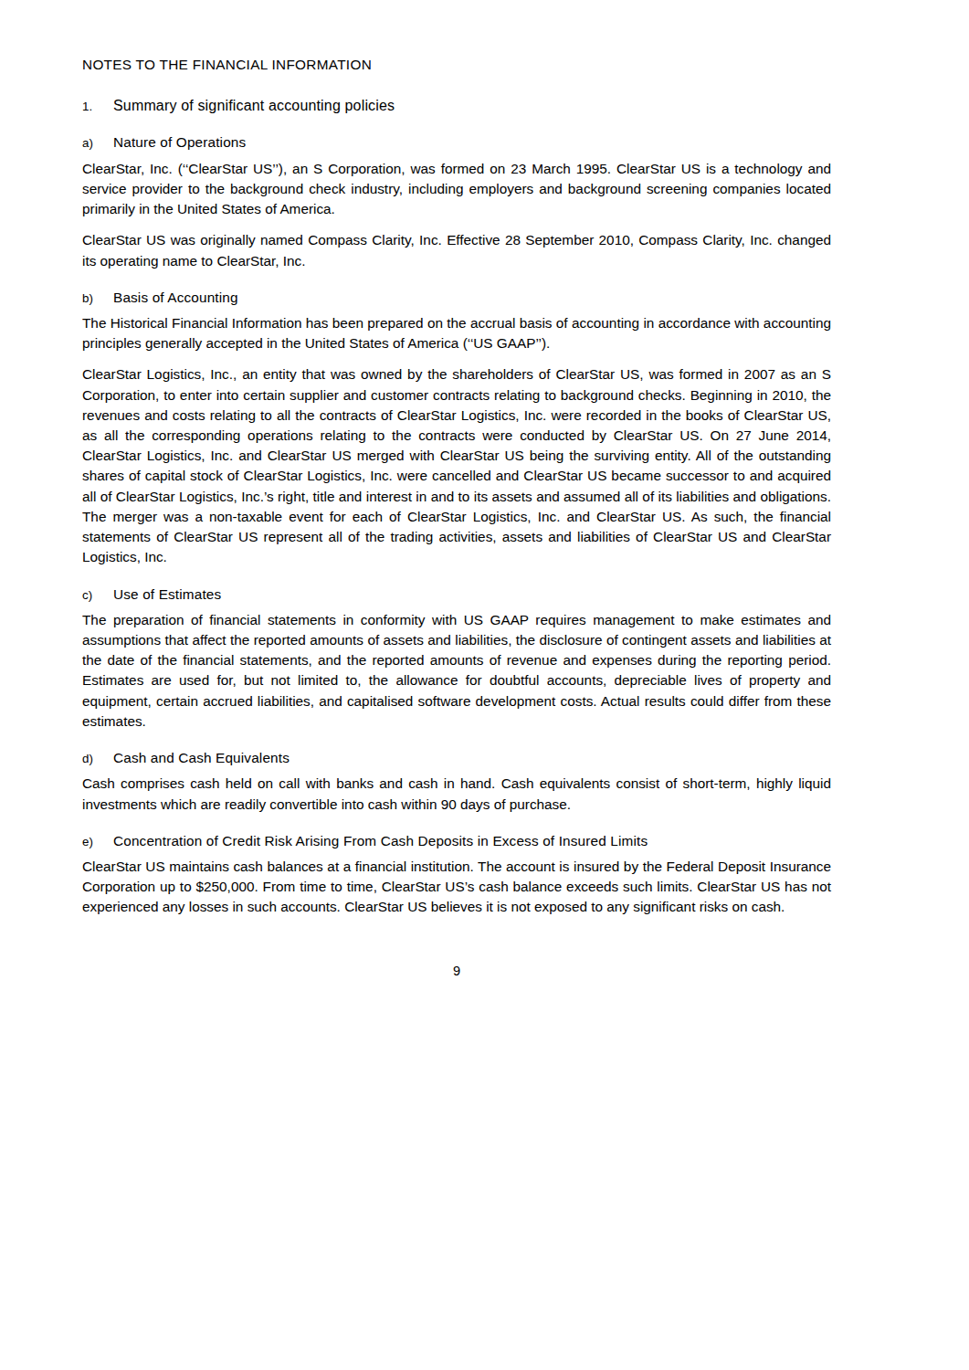NOTES TO THE FINANCIAL INFORMATION
1.
Summary of significant accounting policies
a)
Nature of Operations
ClearStar, Inc. (‘‘ClearStar US’’), an S Corporation, was formed on 23 March 1995. ClearStar US is a technology and service provider to the background check industry, including employers and background screening companies located primarily in the United States of America.
ClearStar US was originally named Compass Clarity, Inc. Effective 28 September 2010, Compass Clarity, Inc. changed its operating name to ClearStar, Inc.
b)
Basis of Accounting
The Historical Financial Information has been prepared on the accrual basis of accounting in accordance with accounting principles generally accepted in the United States of America (‘‘US GAAP’’).
ClearStar Logistics, Inc., an entity that was owned by the shareholders of ClearStar US, was formed in 2007 as an S Corporation, to enter into certain supplier and customer contracts relating to background checks. Beginning in 2010, the revenues and costs relating to all the contracts of ClearStar Logistics, Inc. were recorded in the books of ClearStar US, as all the corresponding operations relating to the contracts were conducted by ClearStar US. On 27 June 2014, ClearStar Logistics, Inc. and ClearStar US merged with ClearStar US being the surviving entity. All of the outstanding shares of capital stock of ClearStar Logistics, Inc. were cancelled and ClearStar US became successor to and acquired all of ClearStar Logistics, Inc.’s right, title and interest in and to its assets and assumed all of its liabilities and obligations. The merger was a non-taxable event for each of ClearStar Logistics, Inc. and ClearStar US. As such, the financial statements of ClearStar US represent all of the trading activities, assets and liabilities of ClearStar US and ClearStar Logistics, Inc.
c)
Use of Estimates
The preparation of financial statements in conformity with US GAAP requires management to make estimates and assumptions that affect the reported amounts of assets and liabilities, the disclosure of contingent assets and liabilities at the date of the financial statements, and the reported amounts of revenue and expenses during the reporting period. Estimates are used for, but not limited to, the allowance for doubtful accounts, depreciable lives of property and equipment, certain accrued liabilities, and capitalised software development costs. Actual results could differ from these estimates.
d)
Cash and Cash Equivalents
Cash comprises cash held on call with banks and cash in hand. Cash equivalents consist of short-term, highly liquid investments which are readily convertible into cash within 90 days of purchase.
e)
Concentration of Credit Risk Arising From Cash Deposits in Excess of Insured Limits
ClearStar US maintains cash balances at a financial institution. The account is insured by the Federal Deposit Insurance Corporation up to $250,000. From time to time, ClearStar US’s cash balance exceeds such limits. ClearStar US has not experienced any losses in such accounts. ClearStar US believes it is not exposed to any significant risks on cash.
9